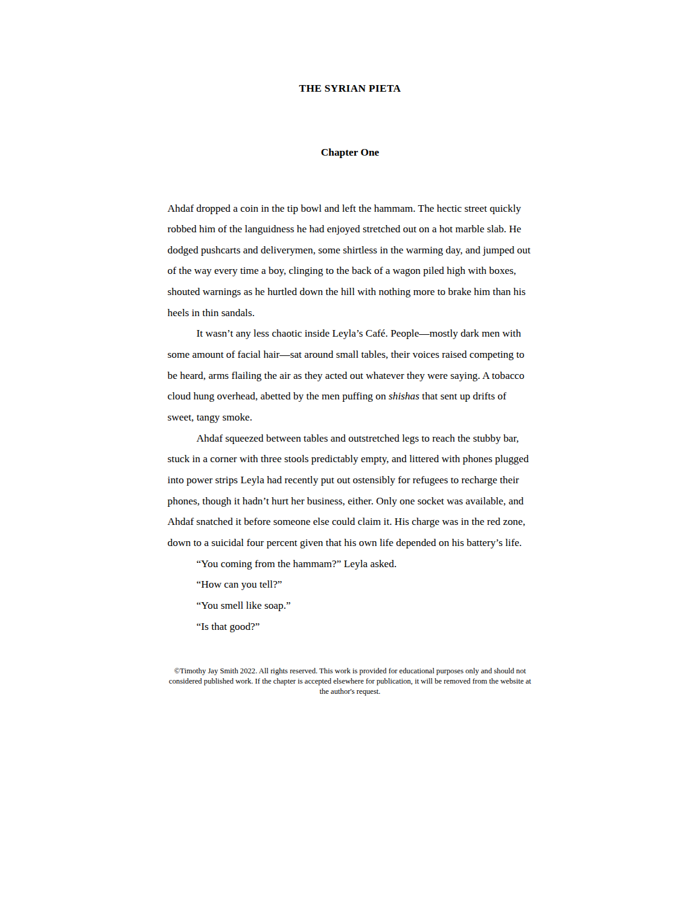The Syrian Pieta
Chapter One
Ahdaf dropped a coin in the tip bowl and left the hammam. The hectic street quickly robbed him of the languidness he had enjoyed stretched out on a hot marble slab. He dodged pushcarts and deliverymen, some shirtless in the warming day, and jumped out of the way every time a boy, clinging to the back of a wagon piled high with boxes, shouted warnings as he hurtled down the hill with nothing more to brake him than his heels in thin sandals.
It wasn’t any less chaotic inside Leyla’s Café. People—mostly dark men with some amount of facial hair—sat around small tables, their voices raised competing to be heard, arms flailing the air as they acted out whatever they were saying. A tobacco cloud hung overhead, abetted by the men puffing on shishas that sent up drifts of sweet, tangy smoke.
Ahdaf squeezed between tables and outstretched legs to reach the stubby bar, stuck in a corner with three stools predictably empty, and littered with phones plugged into power strips Leyla had recently put out ostensibly for refugees to recharge their phones, though it hadn’t hurt her business, either. Only one socket was available, and Ahdaf snatched it before someone else could claim it. His charge was in the red zone, down to a suicidal four percent given that his own life depended on his battery’s life.
“You coming from the hammam?” Leyla asked.
“How can you tell?”
“You smell like soap.”
“Is that good?”
©Timothy Jay Smith 2022. All rights reserved. This work is provided for educational purposes only and should not considered published work. If the chapter is accepted elsewhere for publication, it will be removed from the website at the author's request.